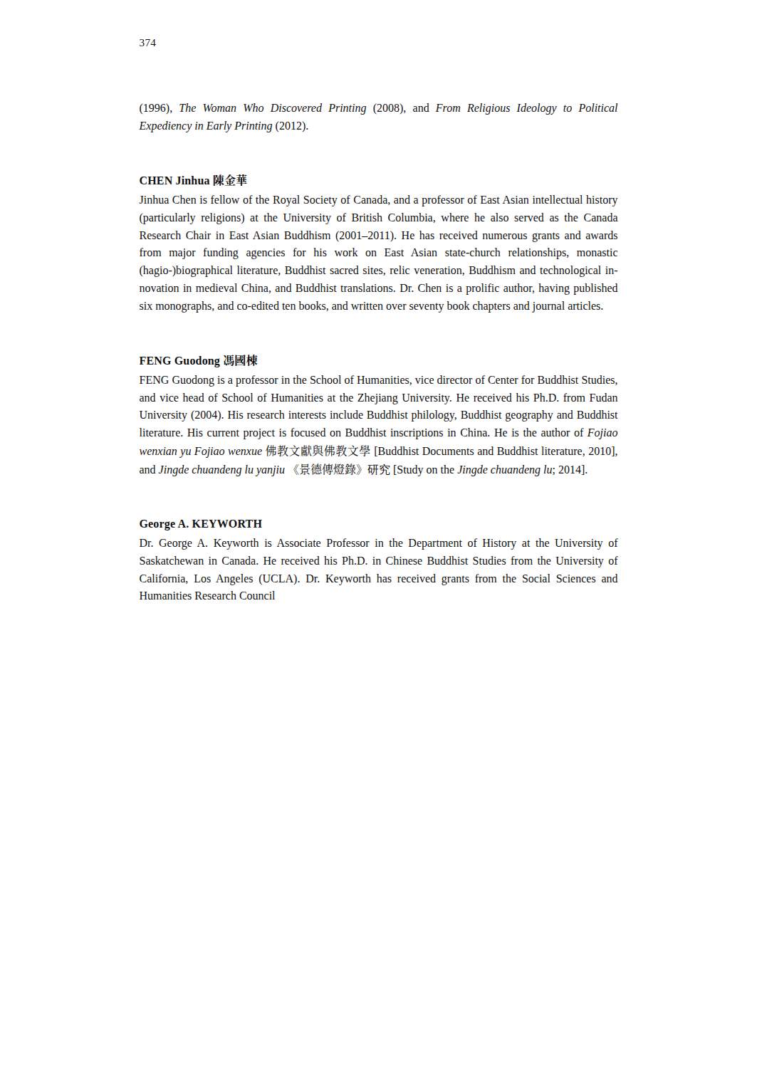374
(1996), The Woman Who Discovered Printing (2008), and From Religious Ideology to Political Expediency in Early Printing (2012).
CHEN Jinhua 陳金華
Jinhua Chen is fellow of the Royal Society of Canada, and a professor of East Asian intellectual history (particularly religions) at the University of British Columbia, where he also served as the Canada Research Chair in East Asian Buddhism (2001–2011). He has received numerous grants and awards from major funding agencies for his work on East Asian state-church relationships, monastic (hagio-)biographical literature, Buddhist sacred sites, relic veneration, Buddhism and technological innovation in medieval China, and Buddhist translations. Dr. Chen is a prolific author, having published six monographs, and co-edited ten books, and written over seventy book chapters and journal articles.
FENG Guodong 馮國棟
FENG Guodong is a professor in the School of Humanities, vice director of Center for Buddhist Studies, and vice head of School of Humanities at the Zhejiang University. He received his Ph.D. from Fudan University (2004). His research interests include Buddhist philology, Buddhist geography and Buddhist literature. His current project is focused on Buddhist inscriptions in China. He is the author of Fojiao wenxian yu Fojiao wenxue 佛教文獻與佛教文學 [Buddhist Documents and Buddhist literature, 2010], and Jingde chuandeng lu yanjiu 《景德傳燈錄》研究 [Study on the Jingde chuandeng lu; 2014].
George A. KEYWORTH
Dr. George A. Keyworth is Associate Professor in the Department of History at the University of Saskatchewan in Canada. He received his Ph.D. in Chinese Buddhist Studies from the University of California, Los Angeles (UCLA). Dr. Keyworth has received grants from the Social Sciences and Humanities Research Council